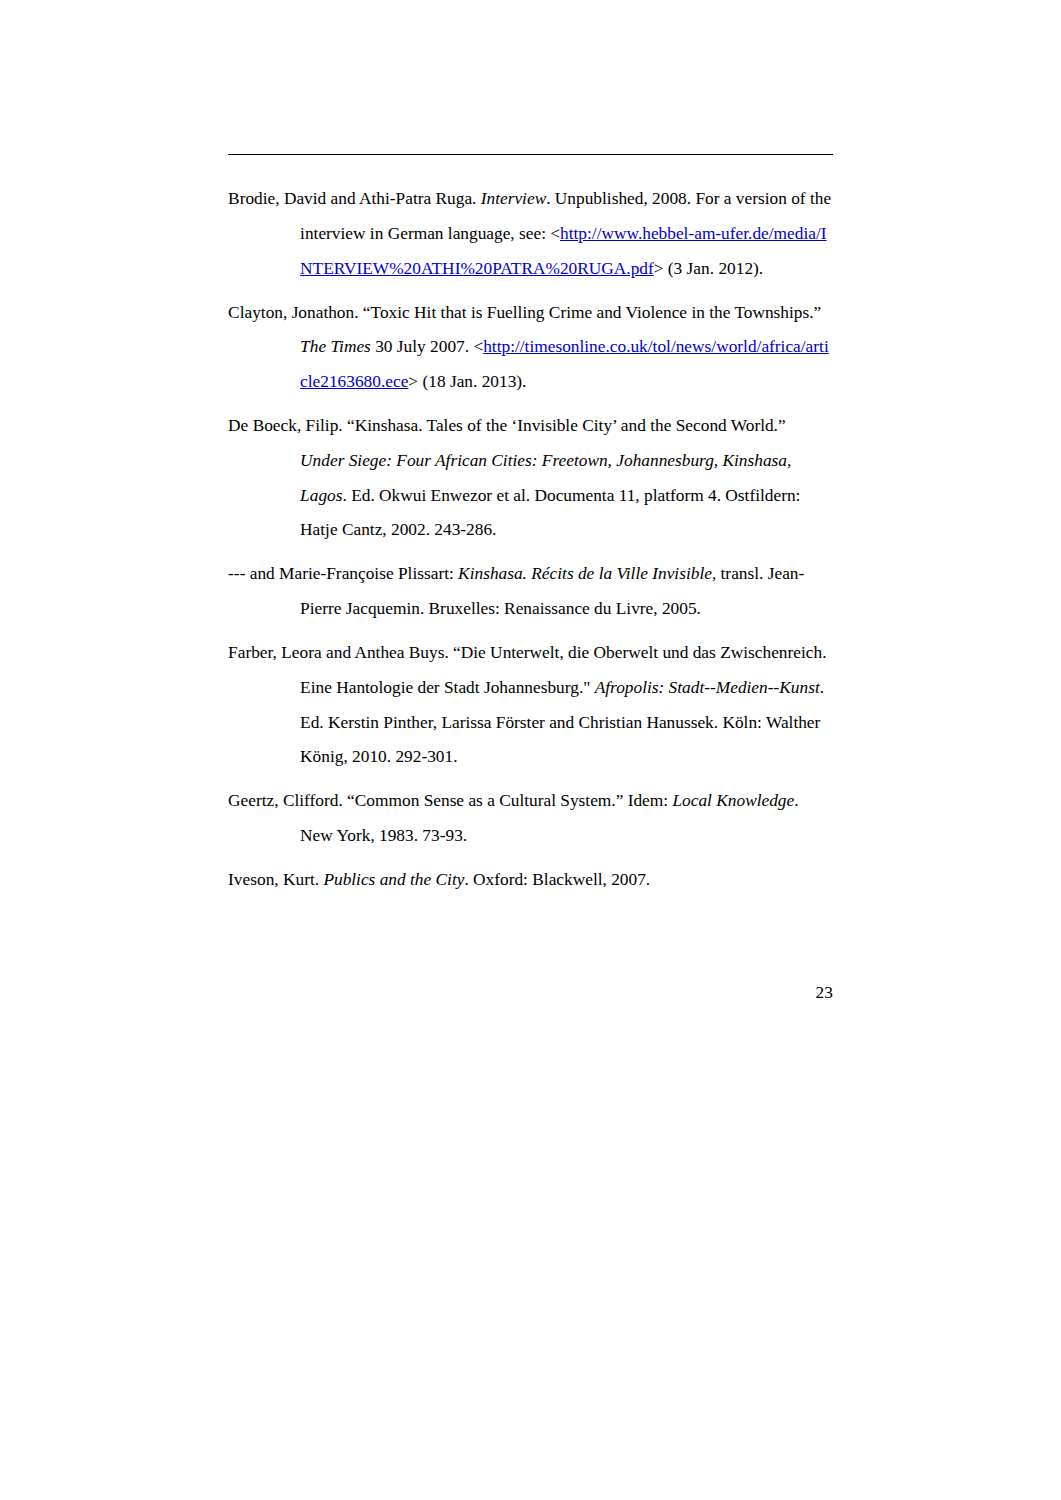Brodie, David and Athi-Patra Ruga. Interview. Unpublished, 2008. For a version of the interview in German language, see: <http://www.hebbel-am-ufer.de/media/INTERVIEW%20ATHI%20PATRA%20RUGA.pdf> (3 Jan. 2012).
Clayton, Jonathon. “Toxic Hit that is Fuelling Crime and Violence in the Townships.” The Times 30 July 2007. <http://timesonline.co.uk/tol/news/world/africa/article2163680.ece> (18 Jan. 2013).
De Boeck, Filip. “Kinshasa. Tales of the ‘Invisible City’ and the Second World.” Under Siege: Four African Cities: Freetown, Johannesburg, Kinshasa, Lagos. Ed. Okwui Enwezor et al. Documenta 11, platform 4. Ostfildern: Hatje Cantz, 2002. 243-286.
--- and Marie-Françoise Plissart: Kinshasa. Récits de la Ville Invisible, transl. Jean-Pierre Jacquemin. Bruxelles: Renaissance du Livre, 2005.
Farber, Leora and Anthea Buys. “Die Unterwelt, die Oberwelt und das Zwischenreich. Eine Hantologie der Stadt Johannesburg." Afropolis: Stadt--Medien--Kunst. Ed. Kerstin Pinther, Larissa Förster and Christian Hanussek. Köln: Walther König, 2010. 292-301.
Geertz, Clifford. “Common Sense as a Cultural System.” Idem: Local Knowledge. New York, 1983. 73-93.
Iveson, Kurt. Publics and the City. Oxford: Blackwell, 2007.
23